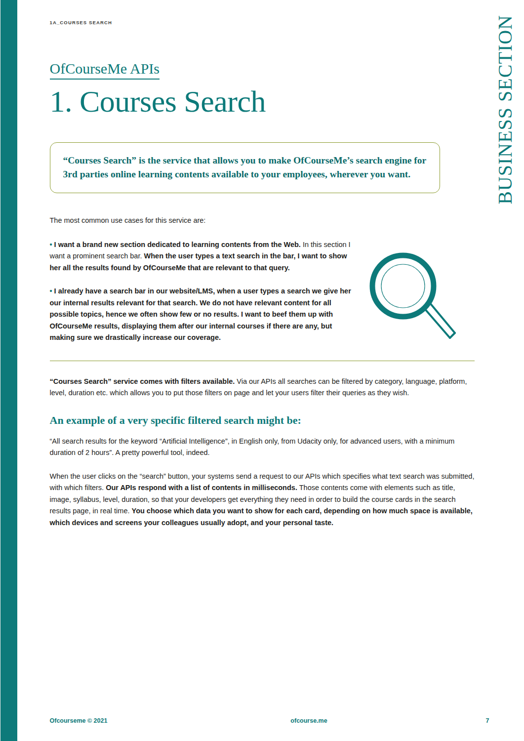BUSINESS SECTION
1A_COURSES SEARCH
OfCourseMe APIs
1. Courses Search
“Courses Search” is the service that allows you to make OfCourseMe’s search engine for 3rd parties online learning contents available to your employees, wherever you want.
The most common use cases for this service are:
• I want a brand new section dedicated to learning contents from the Web. In this section I want a prominent search bar. When the user types a text search in the bar, I want to show her all the results found by OfCourseMe that are relevant to that query.
• I already have a search bar in our website/LMS, when a user types a search we give her our internal results relevant for that search. We do not have relevant content for all possible topics, hence we often show few or no results. I want to beef them up with OfCourseMe results, displaying them after our internal courses if there are any, but making sure we drastically increase our coverage.
“Courses Search” service comes with filters available. Via our APIs all searches can be filtered by category, language, platform, level, duration etc. which allows you to put those filters on page and let your users filter their queries as they wish.
An example of a very specific filtered search might be:
“All search results for the keyword “Artificial Intelligence”, in English only, from Udacity only, for advanced users, with a minimum duration of 2 hours”. A pretty powerful tool, indeed.
When the user clicks on the “search” button, your systems send a request to our APIs which specifies what text search was submitted, with which filters. Our APIs respond with a list of contents in milliseconds. Those contents come with elements such as title, image, syllabus, level, duration, so that your developers get everything they need in order to build the course cards in the search results page, in real time. You choose which data you want to show for each card, depending on how much space is available, which devices and screens your colleagues usually adopt, and your personal taste.
Ofcourseme © 2021
ofcourse.me
7